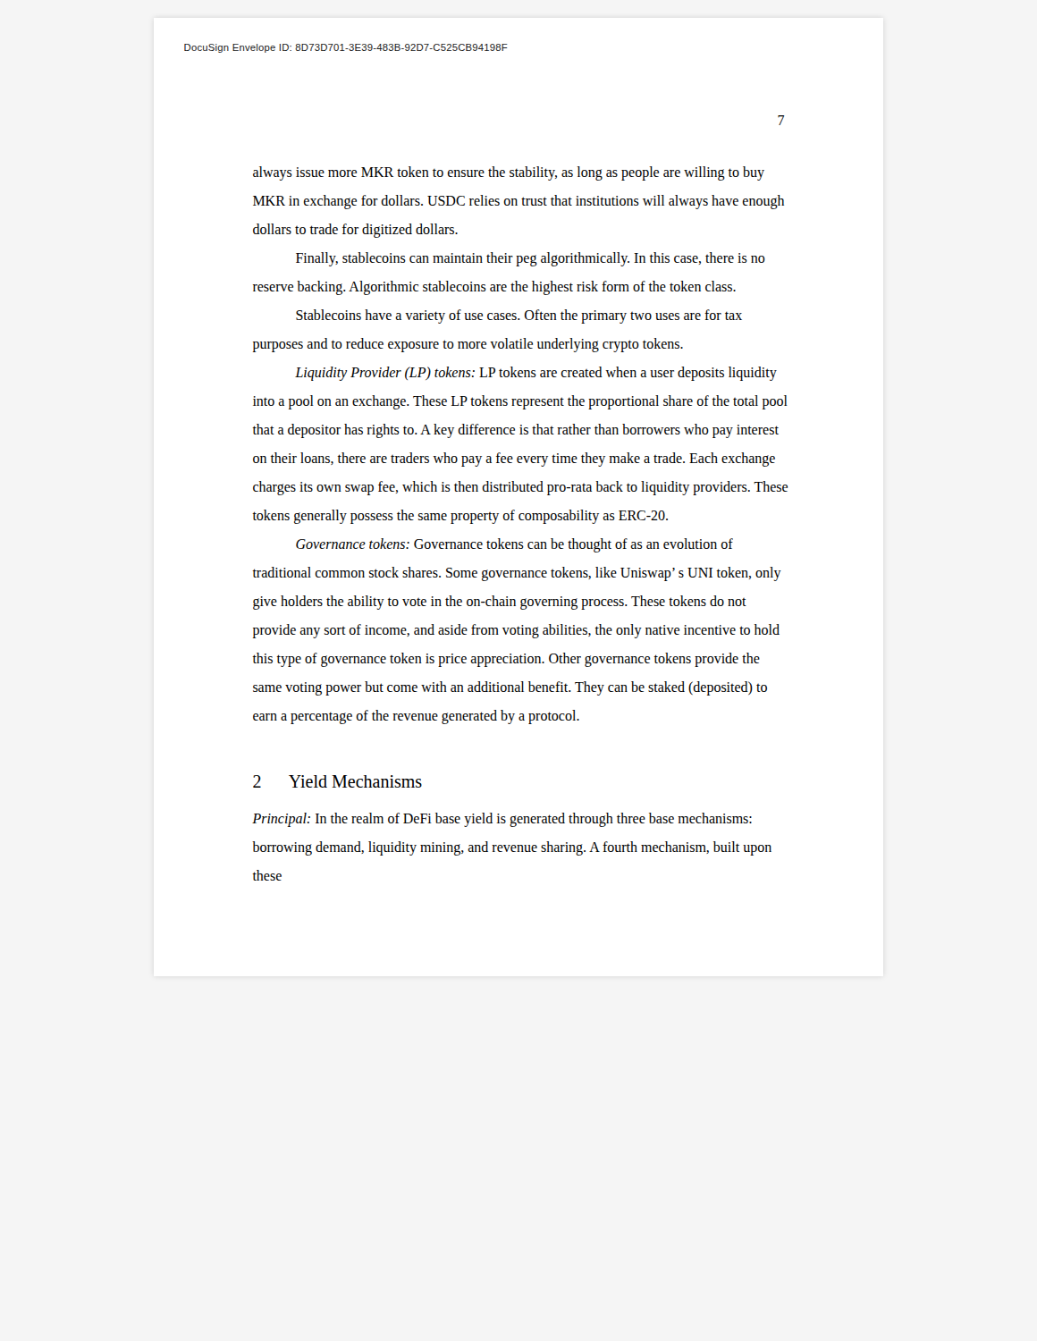DocuSign Envelope ID: 8D73D701-3E39-483B-92D7-C525CB94198F
7
always issue more MKR token to ensure the stability, as long as people are willing to buy MKR in exchange for dollars. USDC relies on trust that institutions will always have enough dollars to trade for digitized dollars.
Finally, stablecoins can maintain their peg algorithmically. In this case, there is no reserve backing. Algorithmic stablecoins are the highest risk form of the token class.
Stablecoins have a variety of use cases. Often the primary two uses are for tax purposes and to reduce exposure to more volatile underlying crypto tokens.
Liquidity Provider (LP) tokens: LP tokens are created when a user deposits liquidity into a pool on an exchange. These LP tokens represent the proportional share of the total pool that a depositor has rights to. A key difference is that rather than borrowers who pay interest on their loans, there are traders who pay a fee every time they make a trade. Each exchange charges its own swap fee, which is then distributed pro-rata back to liquidity providers. These tokens generally possess the same property of composability as ERC-20.
Governance tokens: Governance tokens can be thought of as an evolution of traditional common stock shares. Some governance tokens, like Uniswap’ s UNI token, only give holders the ability to vote in the on-chain governing process. These tokens do not provide any sort of income, and aside from voting abilities, the only native incentive to hold this type of governance token is price appreciation. Other governance tokens provide the same voting power but come with an additional benefit. They can be staked (deposited) to earn a percentage of the revenue generated by a protocol.
2 Yield Mechanisms
Principal: In the realm of DeFi base yield is generated through three base mechanisms: borrowing demand, liquidity mining, and revenue sharing. A fourth mechanism, built upon these